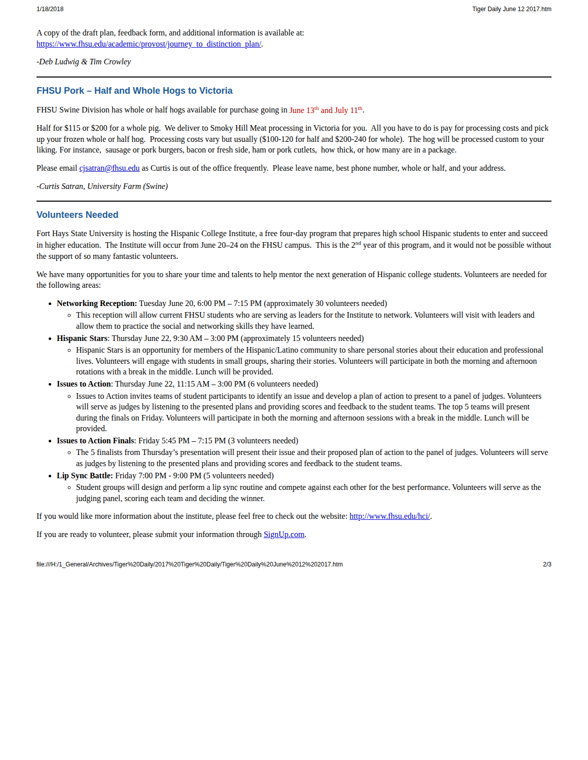1/18/2018 Tiger Daily June 12 2017.htm
A copy of the draft plan, feedback form, and additional information is available at:
https://www.fhsu.edu/academic/provost/journey_to_distinction_plan/.
-Deb Ludwig & Tim Crowley
FHSU Pork – Half and Whole Hogs to Victoria
FHSU Swine Division has whole or half hogs available for purchase going in June 13th and July 11th.
Half for $115 or $200 for a whole pig. We deliver to Smoky Hill Meat processing in Victoria for you. All you have to do is pay for processing costs and pick up your frozen whole or half hog. Processing costs vary but usually ($100-120 for half and $200-240 for whole). The hog will be processed custom to your liking. For instance, sausage or pork burgers, bacon or fresh side, ham or pork cutlets, how thick, or how many are in a package.
Please email cjsatran@fhsu.edu as Curtis is out of the office frequently. Please leave name, best phone number, whole or half, and your address.
-Curtis Satran, University Farm (Swine)
Volunteers Needed
Fort Hays State University is hosting the Hispanic College Institute, a free four-day program that prepares high school Hispanic students to enter and succeed in higher education. The Institute will occur from June 20–24 on the FHSU campus. This is the 2nd year of this program, and it would not be possible without the support of so many fantastic volunteers.
We have many opportunities for you to share your time and talents to help mentor the next generation of Hispanic college students. Volunteers are needed for the following areas:
Networking Reception: Tuesday June 20, 6:00 PM – 7:15 PM (approximately 30 volunteers needed)
This reception will allow current FHSU students who are serving as leaders for the Institute to network. Volunteers will visit with leaders and allow them to practice the social and networking skills they have learned.
Hispanic Stars: Thursday June 22, 9:30 AM – 3:00 PM (approximately 15 volunteers needed)
Hispanic Stars is an opportunity for members of the Hispanic/Latino community to share personal stories about their education and professional lives. Volunteers will engage with students in small groups, sharing their stories. Volunteers will participate in both the morning and afternoon rotations with a break in the middle. Lunch will be provided.
Issues to Action: Thursday June 22, 11:15 AM – 3:00 PM (6 volunteers needed)
Issues to Action invites teams of student participants to identify an issue and develop a plan of action to present to a panel of judges. Volunteers will serve as judges by listening to the presented plans and providing scores and feedback to the student teams. The top 5 teams will present during the finals on Friday. Volunteers will participate in both the morning and afternoon sessions with a break in the middle. Lunch will be provided.
Issues to Action Finals: Friday 5:45 PM – 7:15 PM (3 volunteers needed)
The 5 finalists from Thursday’s presentation will present their issue and their proposed plan of action to the panel of judges. Volunteers will serve as judges by listening to the presented plans and providing scores and feedback to the student teams.
Lip Sync Battle: Friday 7:00 PM - 9:00 PM (5 volunteers needed)
Student groups will design and perform a lip sync routine and compete against each other for the best performance. Volunteers will serve as the judging panel, scoring each team and deciding the winner.
If you would like more information about the institute, please feel free to check out the website: http://www.fhsu.edu/hci/.
If you are ready to volunteer, please submit your information through SignUp.com.
file:///H:/1_General/Archives/Tiger%20Daily/2017%20Tiger%20Daily/Tiger%20Daily%20June%2012%202017.htm 2/3